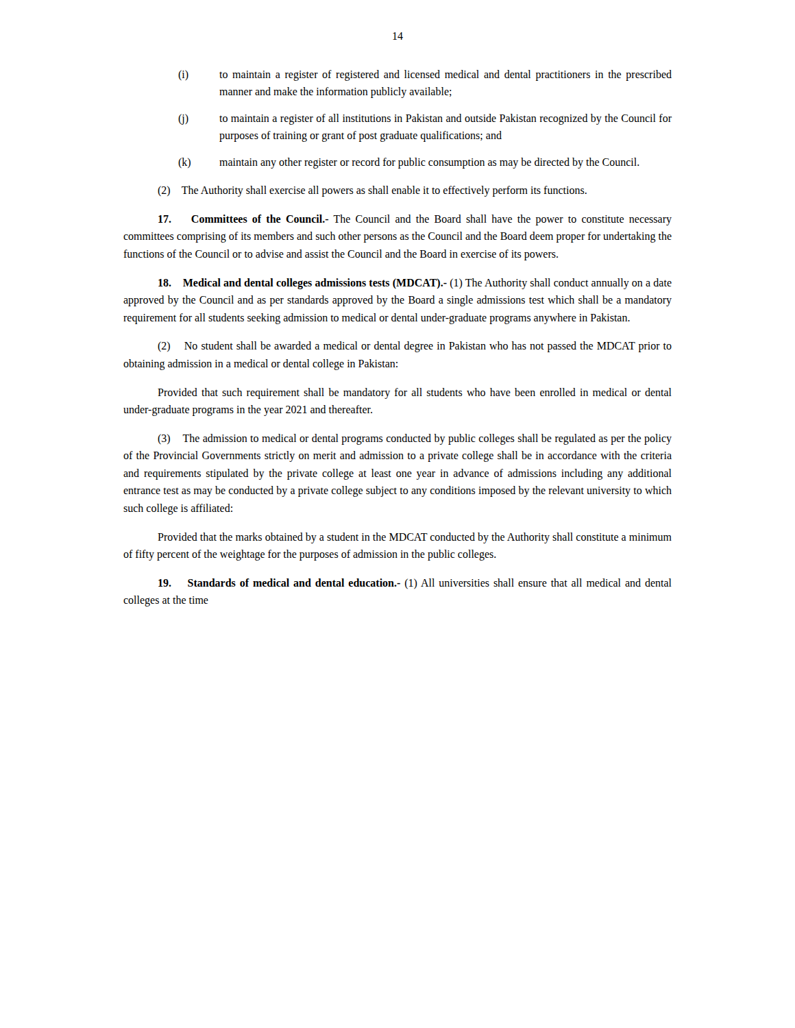14
(i) to maintain a register of registered and licensed medical and dental practitioners in the prescribed manner and make the information publicly available;
(j) to maintain a register of all institutions in Pakistan and outside Pakistan recognized by the Council for purposes of training or grant of post graduate qualifications; and
(k) maintain any other register or record for public consumption as may be directed by the Council.
(2) The Authority shall exercise all powers as shall enable it to effectively perform its functions.
17. Committees of the Council.- The Council and the Board shall have the power to constitute necessary committees comprising of its members and such other persons as the Council and the Board deem proper for undertaking the functions of the Council or to advise and assist the Council and the Board in exercise of its powers.
18. Medical and dental colleges admissions tests (MDCAT).- (1) The Authority shall conduct annually on a date approved by the Council and as per standards approved by the Board a single admissions test which shall be a mandatory requirement for all students seeking admission to medical or dental under-graduate programs anywhere in Pakistan.
(2) No student shall be awarded a medical or dental degree in Pakistan who has not passed the MDCAT prior to obtaining admission in a medical or dental college in Pakistan:
Provided that such requirement shall be mandatory for all students who have been enrolled in medical or dental under-graduate programs in the year 2021 and thereafter.
(3) The admission to medical or dental programs conducted by public colleges shall be regulated as per the policy of the Provincial Governments strictly on merit and admission to a private college shall be in accordance with the criteria and requirements stipulated by the private college at least one year in advance of admissions including any additional entrance test as may be conducted by a private college subject to any conditions imposed by the relevant university to which such college is affiliated:
Provided that the marks obtained by a student in the MDCAT conducted by the Authority shall constitute a minimum of fifty percent of the weightage for the purposes of admission in the public colleges.
19. Standards of medical and dental education.- (1) All universities shall ensure that all medical and dental colleges at the time